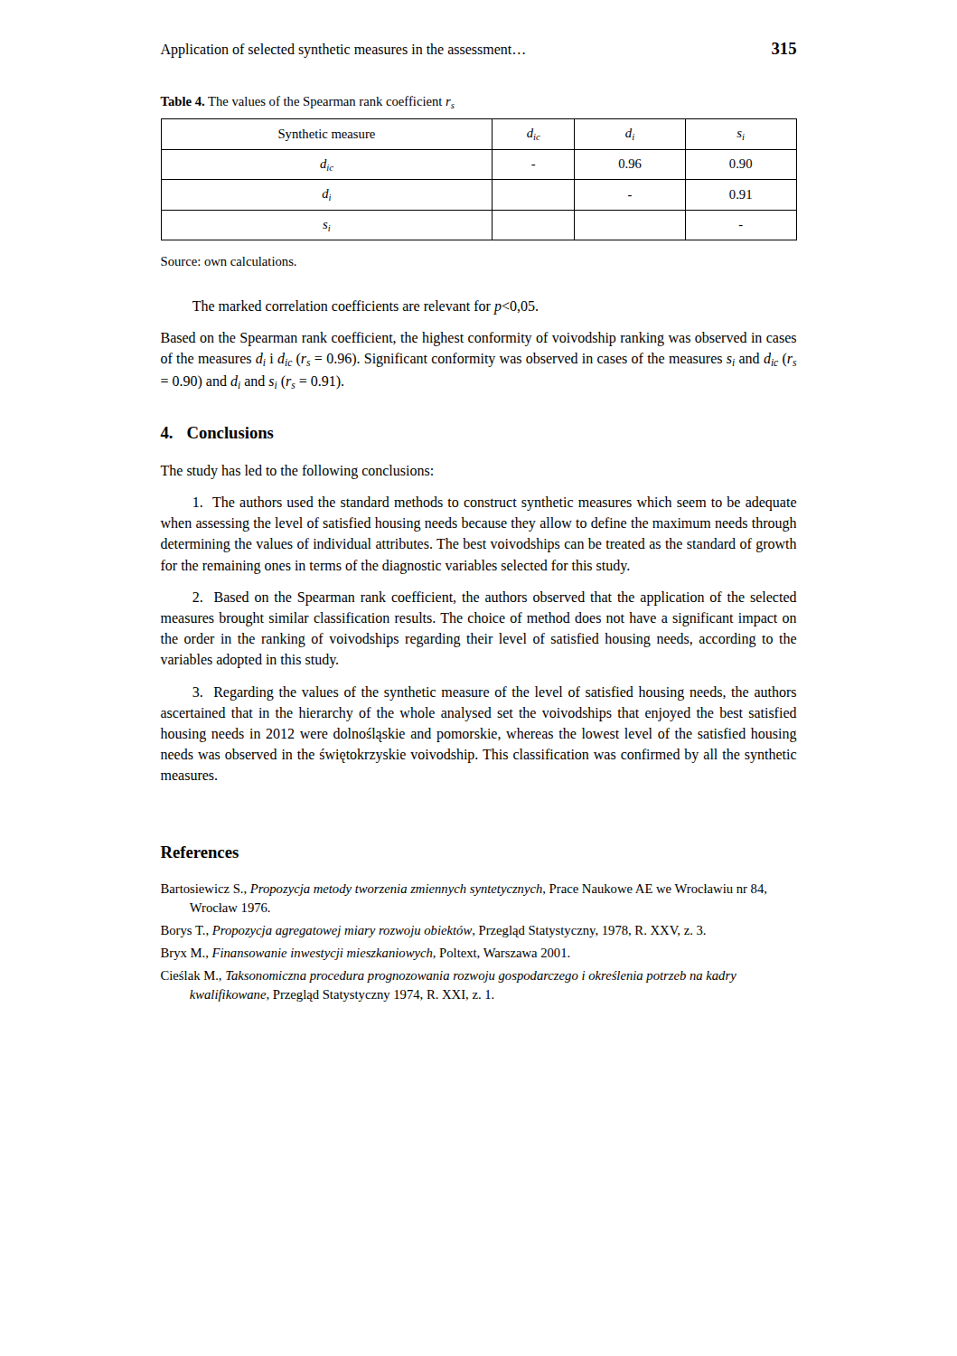Application of selected synthetic measures in the assessment… 315
Table 4. The values of the Spearman rank coefficient rs
| Synthetic measure | d ic | d i | s i |
| --- | --- | --- | --- |
| d ic | - | 0.96 | 0.90 |
| d i | | - | 0.91 |
| s i | | | - |
Source: own calculations.
The marked correlation coefficients are relevant for p<0,05.
Based on the Spearman rank coefficient, the highest conformity of voivodship ranking was observed in cases of the measures di i dic (rs = 0.96). Significant conformity was observed in cases of the measures si and dic (rs = 0.90) and di and si (rs = 0.91).
4. Conclusions
The study has led to the following conclusions:
1. The authors used the standard methods to construct synthetic measures which seem to be adequate when assessing the level of satisfied housing needs because they allow to define the maximum needs through determining the values of individual attributes. The best voivodships can be treated as the standard of growth for the remaining ones in terms of the diagnostic variables selected for this study.
2. Based on the Spearman rank coefficient, the authors observed that the application of the selected measures brought similar classification results. The choice of method does not have a significant impact on the order in the ranking of voivodships regarding their level of satisfied housing needs, according to the variables adopted in this study.
3. Regarding the values of the synthetic measure of the level of satisfied housing needs, the authors ascertained that in the hierarchy of the whole analysed set the voivodships that enjoyed the best satisfied housing needs in 2012 were dolnośląskie and pomorskie, whereas the lowest level of the satisfied housing needs was observed in the świętokrzyskie voivodship. This classification was confirmed by all the synthetic measures.
References
Bartosiewicz S., Propozycja metody tworzenia zmiennych syntetycznych, Prace Naukowe AE we Wrocławiu nr 84, Wrocław 1976.
Borys T., Propozycja agregatowej miary rozwoju obiektów, Przegląd Statystyczny, 1978, R. XXV, z. 3.
Bryx M., Finansowanie inwestycji mieszkaniowych, Poltext, Warszawa 2001.
Cieślak M., Taksonomiczna procedura prognozowania rozwoju gospodarczego i określenia potrzeb na kadry kwalifikowane, Przegląd Statystyczny 1974, R. XXI, z. 1.